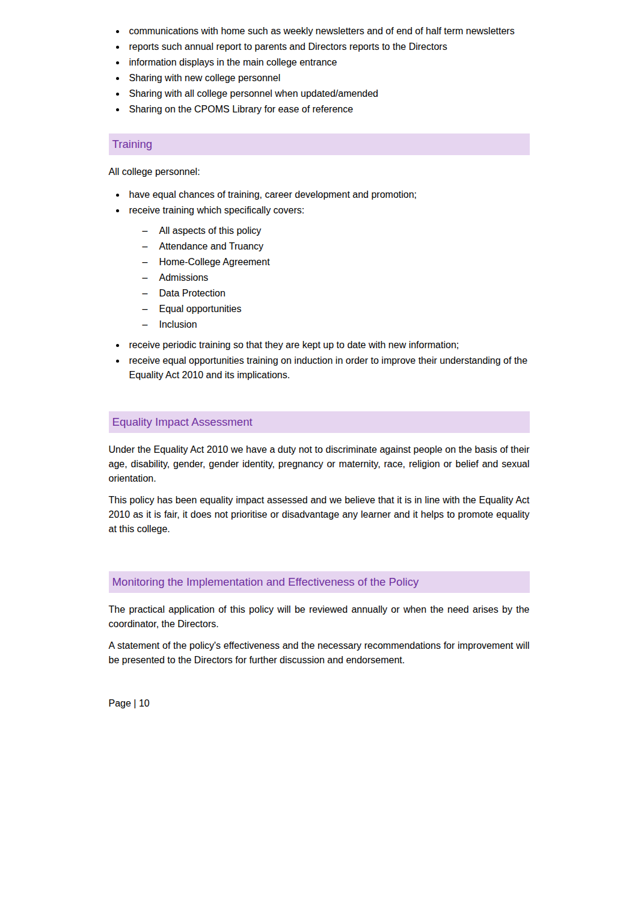communications with home such as weekly newsletters and of end of half term newsletters
reports such annual report to parents and Directors reports to the Directors
information displays in the main college entrance
Sharing with new college personnel
Sharing with all college personnel when updated/amended
Sharing on the CPOMS Library for ease of reference
Training
All college personnel:
have equal chances of training, career development and promotion;
receive training which specifically covers:
All aspects of this policy
Attendance and Truancy
Home-College Agreement
Admissions
Data Protection
Equal opportunities
Inclusion
receive periodic training so that they are kept up to date with new information;
receive equal opportunities training on induction in order to improve their understanding of the Equality Act 2010 and its implications.
Equality Impact Assessment
Under the Equality Act 2010 we have a duty not to discriminate against people on the basis of their age, disability, gender, gender identity, pregnancy or maternity, race, religion or belief and sexual orientation.
This policy has been equality impact assessed and we believe that it is in line with the Equality Act 2010 as it is fair, it does not prioritise or disadvantage any learner and it helps to promote equality at this college.
Monitoring the Implementation and Effectiveness of the Policy
The practical application of this policy will be reviewed annually or when the need arises by the coordinator, the Directors.
A statement of the policy's effectiveness and the necessary recommendations for improvement will be presented to the Directors for further discussion and endorsement.
Page | 10